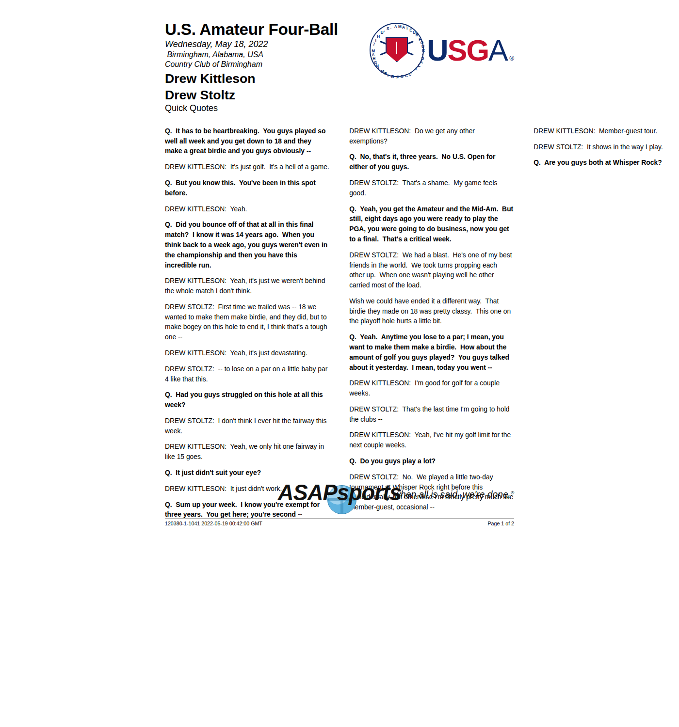U.S. Amateur Four-Ball
Wednesday, May 18, 2022
Birmingham, Alabama, USA
Country Club of Birmingham
Drew Kittleson
Drew Stoltz
Quick Quotes
7 T H U . S . A M A T E U R F O U R - B A L L C C O F B I R M I N G H A M
USGA®
Q. It has to be heartbreaking. You guys played so well all week and you get down to 18 and they make a great birdie and you guys obviously --
DREW KITTLESON: It's just golf. It's a hell of a game.
Q. But you know this. You've been in this spot before.
DREW KITTLESON: Yeah.
Q. Did you bounce off of that at all in this final match? I know it was 14 years ago. When you think back to a week ago, you guys weren't even in the championship and then you have this incredible run.
DREW KITTLESON: Yeah, it's just we weren't behind the whole match I don't think.
DREW STOLTZ: First time we trailed was -- 18 we wanted to make them make birdie, and they did, but to make bogey on this hole to end it, I think that's a tough one --
DREW KITTLESON: Yeah, it's just devastating.
DREW STOLTZ: -- to lose on a par on a little baby par 4 like that this.
Q. Had you guys struggled on this hole at all this week?
DREW STOLTZ: I don't think I ever hit the fairway this week.
DREW KITTLESON: Yeah, we only hit one fairway in like 15 goes.
Q. It just didn't suit your eye?
DREW KITTLESON: It just didn't work.
Q. Sum up your week. I know you're exempt for three years. You get here; you're second --
DREW KITTLESON: Do we get any other exemptions?
Q. No, that's it, three years. No U.S. Open for either of you guys.
DREW STOLTZ: That's a shame. My game feels good.
Q. Yeah, you get the Amateur and the Mid-Am. But still, eight days ago you were ready to play the PGA, you were going to do business, now you get to a final. That's a critical week.
DREW STOLTZ: We had a blast. He's one of my best friends in the world. We took turns propping each other up. When one wasn't playing well he other carried most of the load.
Wish we could have ended it a different way. That birdie they made on 18 was pretty classy. This one on the playoff hole hurts a little bit.
Q. Yeah. Anytime you lose to a par; I mean, you want to make them make a birdie. How about the amount of golf you guys played? You guys talked about it yesterday. I mean, today you went --
DREW KITTLESON: I'm good for golf for a couple weeks.
DREW STOLTZ: That's the last time I'm going to hold the clubs --
DREW KITTLESON: Yeah, I've hit my golf limit for the next couple weeks.
Q. Do you guys play a lot?
DREW STOLTZ: No. We played a little two-day tournament at Whisper Rock right before this coincidentally, but otherwise I'm strictly pretty much like member-guest, occasional --
DREW KITTLESON: Member-guest tour.
DREW STOLTZ: It shows in the way I play.
Q. Are you guys both at Whisper Rock?
ASAPsports
. . . when all is said, we're done.®
120380-1-1041 2022-05-19 00:42:00 GMT Page 1 of 2